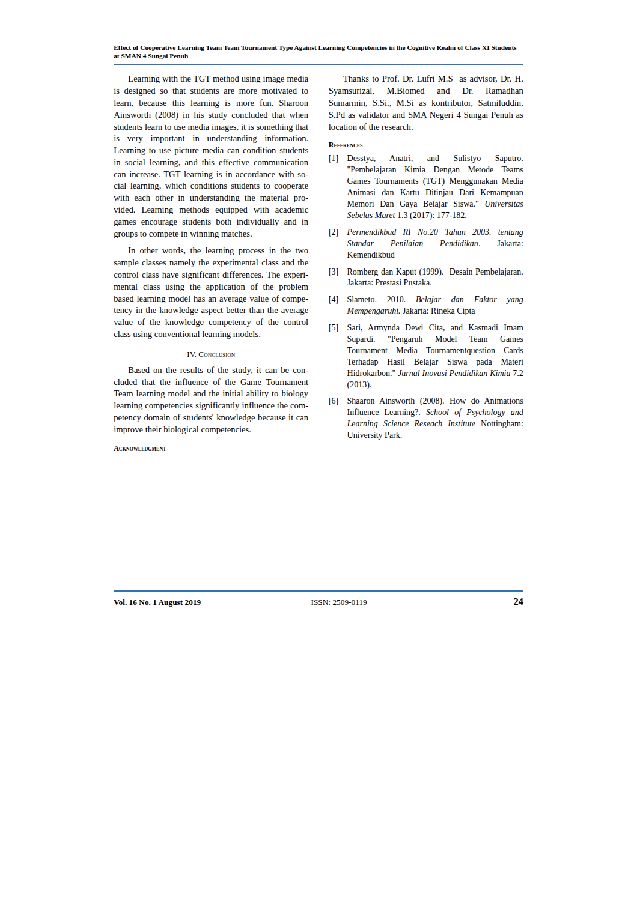Effect of Cooperative Learning Team Team Tournament Type Against Learning Competencies in the Cognitive Realm of Class XI Students at SMAN 4 Sungai Penuh
Learning with the TGT method using image media is designed so that students are more motivated to learn, because this learning is more fun. Sharoon Ainsworth (2008) in his study concluded that when students learn to use media images, it is something that is very important in understanding information. Learning to use picture media can condition students in social learning, and this effective communication can increase. TGT learning is in accordance with social learning, which conditions students to cooperate with each other in understanding the material provided. Learning methods equipped with academic games encourage students both individually and in groups to compete in winning matches.
In other words, the learning process in the two sample classes namely the experimental class and the control class have significant differences. The experimental class using the application of the problem based learning model has an average value of competency in the knowledge aspect better than the average value of the knowledge competency of the control class using conventional learning models.
IV. Conclusion
Based on the results of the study, it can be concluded that the influence of the Game Tournament Team learning model and the initial ability to biology learning competencies significantly influence the competency domain of students' knowledge because it can improve their biological competencies.
Acknowledgment
Thanks to Prof. Dr. Lufri M.S as advisor, Dr. H. Syamsurizal, M.Biomed and Dr. Ramadhan Sumarmin, S.Si., M.Si as kontributor, Satmiluddin, S.Pd as validator and SMA Negeri 4 Sungai Penuh as location of the research.
References
[1] Desstya, Anatri, and Sulistyo Saputro. "Pembelajaran Kimia Dengan Metode Teams Games Tournaments (TGT) Menggunakan Media Animasi dan Kartu Ditinjau Dari Kemampuan Memori Dan Gaya Belajar Siswa." Universitas Sebelas Maret 1.3 (2017): 177-182.
[2] Permendikbud RI No.20 Tahun 2003. tentang Standar Penilaian Pendidikan. Jakarta: Kemendikbud
[3] Romberg dan Kaput (1999). Desain Pembelajaran. Jakarta: Prestasi Pustaka.
[4] Slameto. 2010. Belajar dan Faktor yang Mempengaruhi. Jakarta: Rineka Cipta
[5] Sari, Armynda Dewi Cita, and Kasmadi Imam Supardi. "Pengaruh Model Team Games Tournament Media Tournamentquestion Cards Terhadap Hasil Belajar Siswa pada Materi Hidrokarbon." Jurnal Inovasi Pendidikan Kimia 7.2 (2013).
[6] Shaaron Ainsworth (2008). How do Animations Influence Learning?. School of Psychology and Learning Science Reseach Institute Nottingham: University Park.
Vol. 16 No. 1 August 2019
ISSN: 2509-0119
24